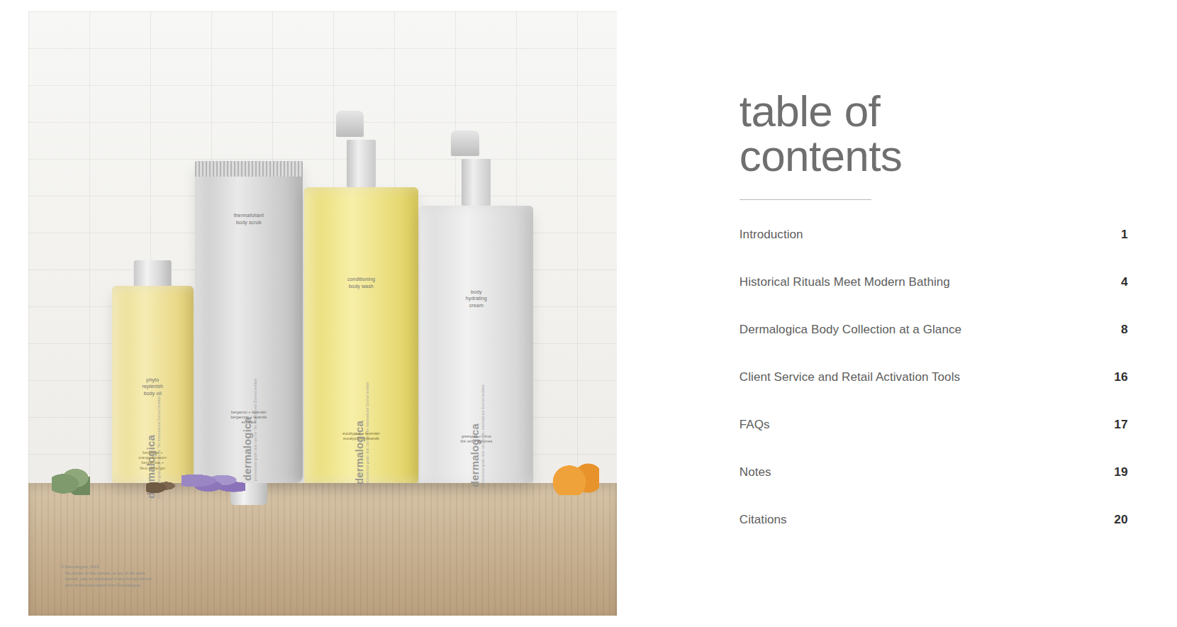dermalogicaprofessional-grade skin care by The International Dermal Institute phyto
replenish
body oil bergamot +
orange blossom
bergamote +
fleur d'oranger
dermalogicaprofessional-grade skin care by The International Dermal Institute thermafoliant
body scrub bergamot + lavender
bergamote + lavande
exfoliant
dermalogicaprofessional-grade skin care by The International Dermal Institute conditioning
body wash eucalyptus + lavender
eucalyptus + lavande
dermalogicaprofessional-grade skin care by The International Dermal Institute body
hydrating
cream green tea + citrus
thé vert + agrumes
© Dermalogica, 2019 No portion of this manual, or any of the parts thereof, may be duplicated in any format without prior written permission from Dermalogica.
table of contents
Introduction 1
Historical Rituals Meet Modern Bathing 4
Dermalogica Body Collection at a Glance 8
Client Service and Retail Activation Tools 16
FAQs 17
Notes 19
Citations 20